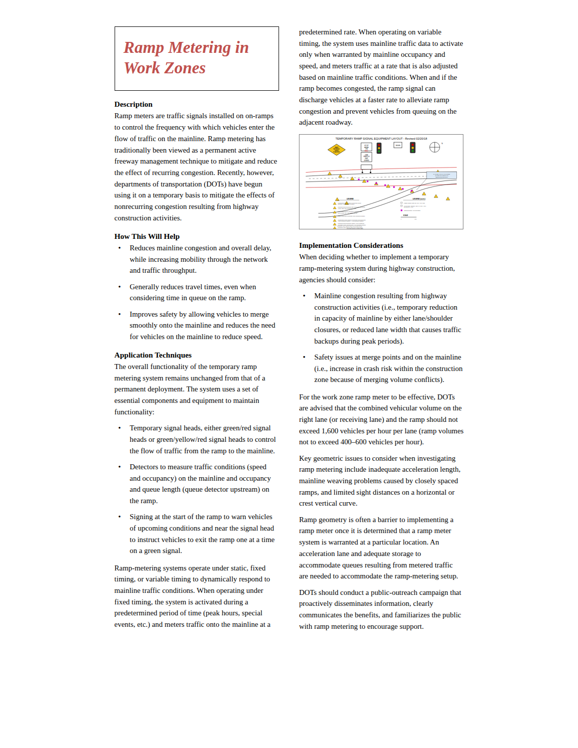Ramp Metering in
Work Zones
Description
Ramp meters are traffic signals installed on on-ramps to control the frequency with which vehicles enter the flow of traffic on the mainline. Ramp metering has traditionally been viewed as a permanent active freeway management technique to mitigate and reduce the effect of recurring congestion. Recently, however, departments of transportation (DOTs) have begun using it on a temporary basis to mitigate the effects of nonrecurring congestion resulting from highway construction activities.
How This Will Help
Reduces mainline congestion and overall delay, while increasing mobility through the network and traffic throughput.
Generally reduces travel times, even when considering time in queue on the ramp.
Improves safety by allowing vehicles to merge smoothly onto the mainline and reduces the need for vehicles on the mainline to reduce speed.
Application Techniques
The overall functionality of the temporary ramp metering system remains unchanged from that of a permanent deployment. The system uses a set of essential components and equipment to maintain functionality:
Temporary signal heads, either green/red signal heads or green/yellow/red signal heads to control the flow of traffic from the ramp to the mainline.
Detectors to measure traffic conditions (speed and occupancy) on the mainline and occupancy and queue length (queue detector upstream) on the ramp.
Signing at the start of the ramp to warn vehicles of upcoming conditions and near the signal head to instruct vehicles to exit the ramp one at a time on a green signal.
Ramp-metering systems operate under static, fixed timing, or variable timing to dynamically respond to mainline traffic conditions. When operating under fixed timing, the system is activated during a predetermined period of time (peak hours, special events, etc.) and meters traffic onto the mainline at a predetermined rate. When operating on variable timing, the system uses mainline traffic data to activate only when warranted by mainline occupancy and speed, and meters traffic at a rate that is also adjusted based on mainline traffic conditions. When and if the ramp becomes congested, the ramp signal can discharge vehicles at a faster rate to alleviate ramp congestion and prevent vehicles from queuing on the adjacent roadway.
TEMPORARY RAMP SIGNAL EQUIPMENT LAYOUT - Revised 02/20/18 RAMP METERED WHEN FLASHING STOP HERE ON RED ONE VEHICLE PER GREEN SIGN N CAUTION: LIGHT RAMP SLOPE IS FROM STATION 10+00 (assuming physical gore) LEGEND Combination Ramp Signal & Research Project Detector (HLS proposed location) Research Project Detector with view of ramp to collect vehicle data (JMT proposed location) Ramp Signal Display, Detector & Controller with R10-6R sign (30" X 36") Station 18+35 Ramp Signal Queue Detector (JMT proposed location) Combination Ramp Signal & Research Project Detector ("JMT proposed location) (" HLS proposed location) Research Project Detector located 4,000 ft upstream from BB on-ramp physical gore (HLS proposed location) Research Video Camera with view of ramp signal LEGEND (cont.) Flasher Display with W34 (36" X 36") sign Type B Sign Assembly, R10-6AR (24" X 30"), R10-28 (24" X 30") Radar Detection Area (proposed) area with mainline (location TBD) Research Video Camera with view of ramp merge SCALE 0 100'
Implementation Considerations
When deciding whether to implement a temporary ramp-metering system during highway construction, agencies should consider:
Mainline congestion resulting from highway construction activities (i.e., temporary reduction in capacity of mainline by either lane/shoulder closures, or reduced lane width that causes traffic backups during peak periods).
Safety issues at merge points and on the mainline (i.e., increase in crash risk within the construction zone because of merging volume conflicts).
For the work zone ramp meter to be effective, DOTs are advised that the combined vehicular volume on the right lane (or receiving lane) and the ramp should not exceed 1,600 vehicles per hour per lane (ramp volumes not to exceed 400–600 vehicles per hour).
Key geometric issues to consider when investigating ramp metering include inadequate acceleration length, mainline weaving problems caused by closely spaced ramps, and limited sight distances on a horizontal or crest vertical curve.
Ramp geometry is often a barrier to implementing a ramp meter once it is determined that a ramp meter system is warranted at a particular location. An acceleration lane and adequate storage to accommodate queues resulting from metered traffic are needed to accommodate the ramp-metering setup.
DOTs should conduct a public-outreach campaign that proactively disseminates information, clearly communicates the benefits, and familiarizes the public with ramp metering to encourage support.